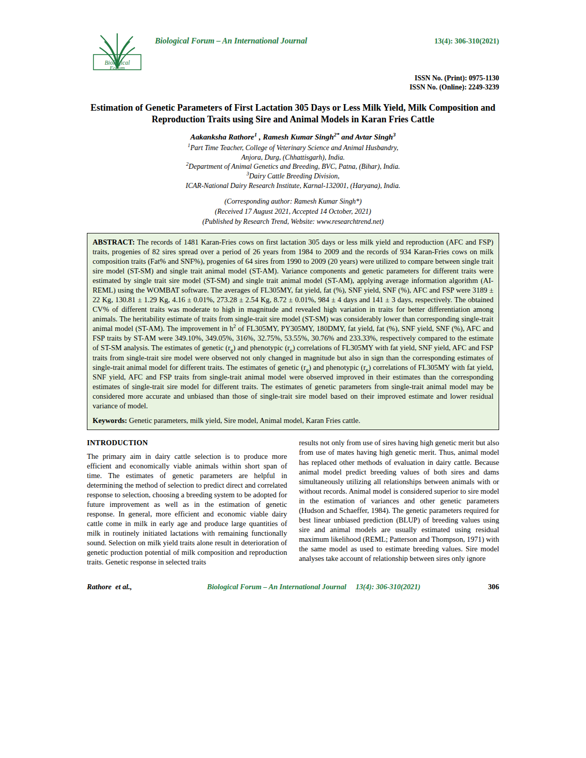Biological Forum
Biological Forum – An International Journal 13(4): 306-310(2021)
ISSN No. (Print): 0975-1130
ISSN No. (Online): 2249-3239
Estimation of Genetic Parameters of First Lactation 305 Days or Less Milk Yield, Milk Composition and Reproduction Traits using Sire and Animal Models in Karan Fries Cattle
Aakanksha Rathore1 , Ramesh Kumar Singh2* and Avtar Singh3
1Part Time Teacher, College of Veterinary Science and Animal Husbandry,
Anjora, Durg, (Chhattisgarh), India.
2Department of Animal Genetics and Breeding, BVC, Patna, (Bihar), India.
3Dairy Cattle Breeding Division,
ICAR-National Dairy Research Institute, Karnal-132001, (Haryana), India.
(Corresponding author: Ramesh Kumar Singh*)
(Received 17 August 2021, Accepted 14 October, 2021)
(Published by Research Trend, Website: www.researchtrend.net)
ABSTRACT: The records of 1481 Karan-Fries cows on first lactation 305 days or less milk yield and reproduction (AFC and FSP) traits, progenies of 82 sires spread over a period of 26 years from 1984 to 2009 and the records of 934 Karan-Fries cows on milk composition traits (Fat% and SNF%), progenies of 64 sires from 1990 to 2009 (20 years) were utilized to compare between single trait sire model (ST-SM) and single trait animal model (ST-AM). Variance components and genetic parameters for different traits were estimated by single trait sire model (ST-SM) and single trait animal model (ST-AM), applying average information algorithm (AI-REML) using the WOMBAT software. The averages of FL305MY, fat yield, fat (%), SNF yield, SNF (%), AFC and FSP were 3189 ± 22 Kg, 130.81 ± 1.29 Kg, 4.16 ± 0.01%, 273.28 ± 2.54 Kg, 8.72 ± 0.01%, 984 ± 4 days and 141 ± 3 days, respectively. The obtained CV% of different traits was moderate to high in magnitude and revealed high variation in traits for better differentiation among animals. The heritability estimate of traits from single-trait sire model (ST-SM) was considerably lower than corresponding single-trait animal model (ST-AM). The improvement in h2 of FL305MY, PY305MY, 180DMY, fat yield, fat (%), SNF yield, SNF (%), AFC and FSP traits by ST-AM were 349.10%, 349.05%, 316%, 32.75%, 53.55%, 30.76% and 233.33%, respectively compared to the estimate of ST-SM analysis. The estimates of genetic (rg) and phenotypic (rp) correlations of FL305MY with fat yield, SNF yield, AFC and FSP traits from single-trait sire model were observed not only changed in magnitude but also in sign than the corresponding estimates of single-trait animal model for different traits. The estimates of genetic (rg) and phenotypic (rp) correlations of FL305MY with fat yield, SNF yield, AFC and FSP traits from single-trait animal model were observed improved in their estimates than the corresponding estimates of single-trait sire model for different traits. The estimates of genetic parameters from single-trait animal model may be considered more accurate and unbiased than those of single-trait sire model based on their improved estimate and lower residual variance of model.
Keywords: Genetic parameters, milk yield, Sire model, Animal model, Karan Fries cattle.
INTRODUCTION
The primary aim in dairy cattle selection is to produce more efficient and economically viable animals within short span of time. The estimates of genetic parameters are helpful in determining the method of selection to predict direct and correlated response to selection, choosing a breeding system to be adopted for future improvement as well as in the estimation of genetic response. In general, more efficient and economic viable dairy cattle come in milk in early age and produce large quantities of milk in routinely initiated lactations with remaining functionally sound. Selection on milk yield traits alone result in deterioration of genetic production potential of milk composition and reproduction traits. Genetic response in selected traits
results not only from use of sires having high genetic merit but also from use of mates having high genetic merit. Thus, animal model has replaced other methods of evaluation in dairy cattle. Because animal model predict breeding values of both sires and dams simultaneously utilizing all relationships between animals with or without records. Animal model is considered superior to sire model in the estimation of variances and other genetic parameters (Hudson and Schaeffer, 1984). The genetic parameters required for best linear unbiased prediction (BLUP) of breeding values using sire and animal models are usually estimated using residual maximum likelihood (REML; Patterson and Thompson, 1971) with the same model as used to estimate breeding values. Sire model analyses take account of relationship between sires only ignore
Rathore et al., Biological Forum – An International Journal 13(4): 306-310(2021) 306